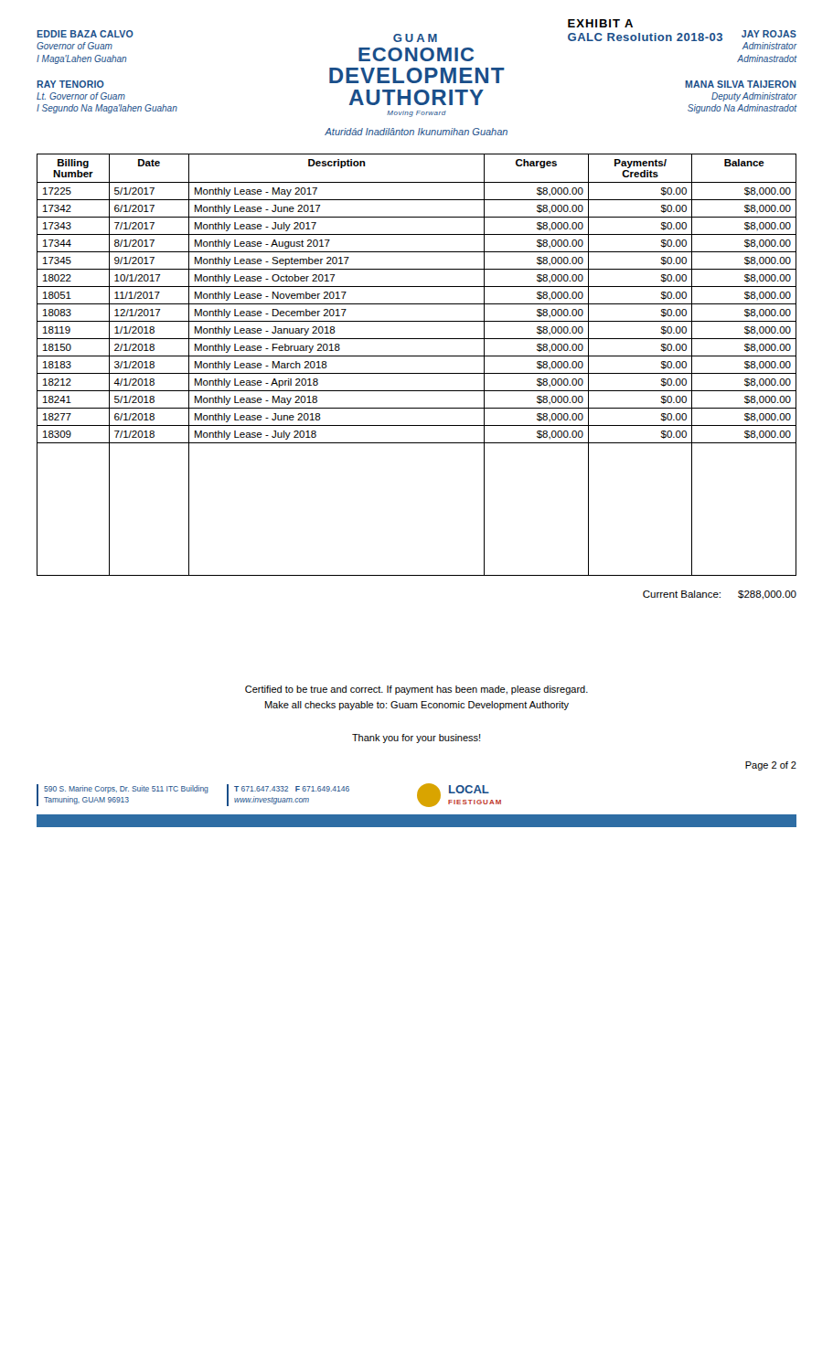EXHIBIT A GALC Resolution 2018-03
EDDIE BAZA CALVO
Governor of Guam
I Maga'Lahen Guahan
RAY TENORIO
Lt. Governor of Guam
I Segundo Na Maga'lahen Guahan
GUAM
ECONOMIC
DEVELOPMENT
AUTHORITY
Moving Forward
JAY ROJAS
Administrator
Adminastradot
MANA SILVA TAIJERON
Deputy Administrator
Sigundo Na Adminastradot
Aturidád Inadilânton Ikunumihan Guahan
| Billing Number | Date | Description | Charges | Payments/ Credits | Balance |
| --- | --- | --- | --- | --- | --- |
| 17225 | 5/1/2017 | Monthly Lease - May 2017 | $8,000.00 | $0.00 | $8,000.00 |
| 17342 | 6/1/2017 | Monthly Lease - June 2017 | $8,000.00 | $0.00 | $8,000.00 |
| 17343 | 7/1/2017 | Monthly Lease - July 2017 | $8,000.00 | $0.00 | $8,000.00 |
| 17344 | 8/1/2017 | Monthly Lease - August 2017 | $8,000.00 | $0.00 | $8,000.00 |
| 17345 | 9/1/2017 | Monthly Lease - September 2017 | $8,000.00 | $0.00 | $8,000.00 |
| 18022 | 10/1/2017 | Monthly Lease - October 2017 | $8,000.00 | $0.00 | $8,000.00 |
| 18051 | 11/1/2017 | Monthly Lease - November 2017 | $8,000.00 | $0.00 | $8,000.00 |
| 18083 | 12/1/2017 | Monthly Lease - December 2017 | $8,000.00 | $0.00 | $8,000.00 |
| 18119 | 1/1/2018 | Monthly Lease - January 2018 | $8,000.00 | $0.00 | $8,000.00 |
| 18150 | 2/1/2018 | Monthly Lease - February 2018 | $8,000.00 | $0.00 | $8,000.00 |
| 18183 | 3/1/2018 | Monthly Lease - March 2018 | $8,000.00 | $0.00 | $8,000.00 |
| 18212 | 4/1/2018 | Monthly Lease - April 2018 | $8,000.00 | $0.00 | $8,000.00 |
| 18241 | 5/1/2018 | Monthly Lease - May 2018 | $8,000.00 | $0.00 | $8,000.00 |
| 18277 | 6/1/2018 | Monthly Lease - June 2018 | $8,000.00 | $0.00 | $8,000.00 |
| 18309 | 7/1/2018 | Monthly Lease - July 2018 | $8,000.00 | $0.00 | $8,000.00 |
Current Balance:$288,000.00
Certified to be true and correct. If payment has been made, please disregard.
Make all checks payable to: Guam Economic Development Authority
Thank you for your business!
Page 2 of 2
590 S. Marine Corps, Dr. Suite 511 ITC Building
Tamuning, GUAM 96913
T 671.647.4332 F 671.649.4146
www.investguam.com
LOCAL
FIESTIGUAM